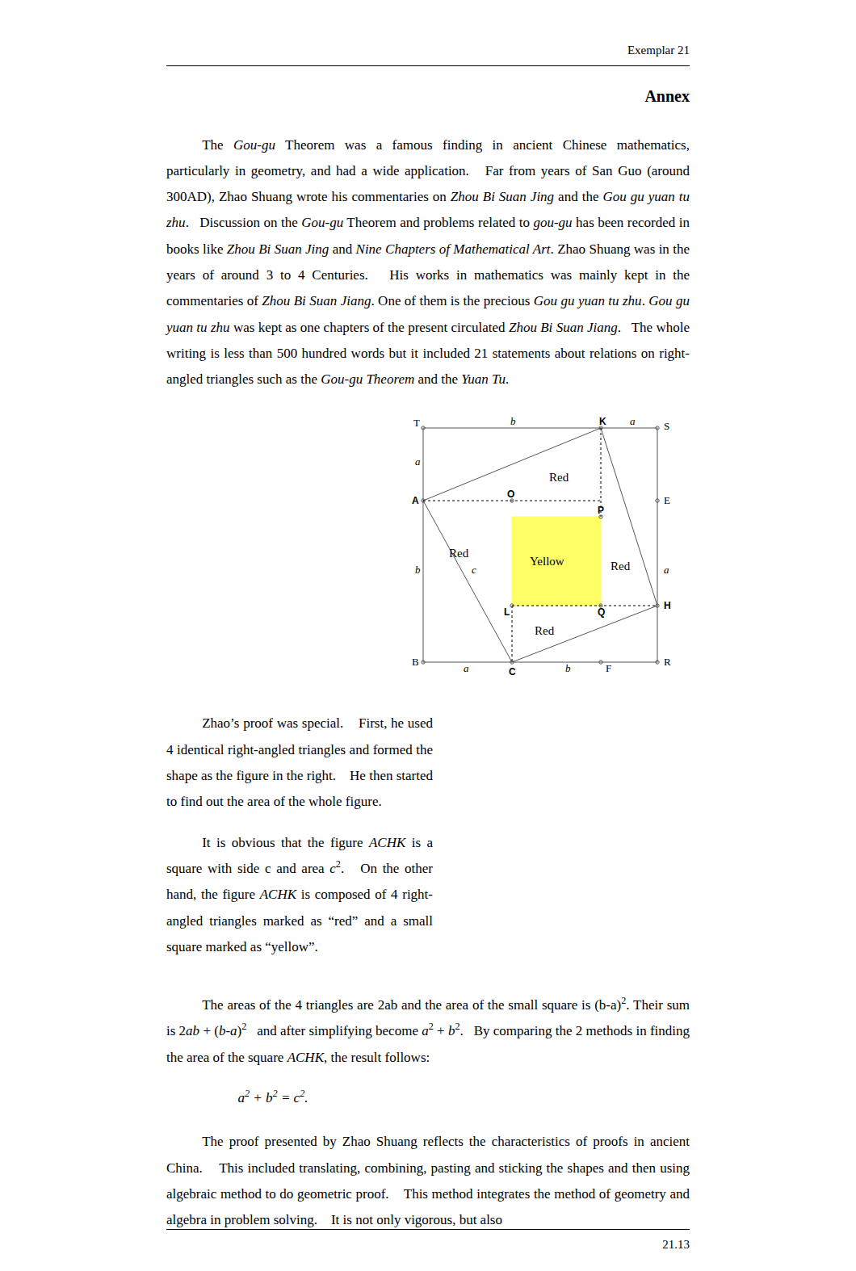Exemplar 21
Annex
The Gou-gu Theorem was a famous finding in ancient Chinese mathematics, particularly in geometry, and had a wide application. Far from years of San Guo (around 300AD), Zhao Shuang wrote his commentaries on Zhou Bi Suan Jing and the Gou gu yuan tu zhu. Discussion on the Gou-gu Theorem and problems related to gou-gu has been recorded in books like Zhou Bi Suan Jing and Nine Chapters of Mathematical Art. Zhao Shuang was in the years of around 3 to 4 Centuries. His works in mathematics was mainly kept in the commentaries of Zhou Bi Suan Jiang. One of them is the precious Gou gu yuan tu zhu. Gou gu yuan tu zhu was kept as one chapters of the present circulated Zhou Bi Suan Jiang. The whole writing is less than 500 hundred words but it included 21 statements about relations on right-angled triangles such as the Gou-gu Theorem and the Yuan Tu.
T S A E H R B C F K O P L Q b a a b c a a b Red Red Red Red Yellow
Zhao’s proof was special. First, he used 4 identical right-angled triangles and formed the shape as the figure in the right. He then started to find out the area of the whole figure.
It is obvious that the figure ACHK is a square with side c and area c2. On the other hand, the figure ACHK is composed of 4 right-angled triangles marked as “red” and a small square marked as “yellow”.
The areas of the 4 triangles are 2ab and the area of the small square is (b-a)2. Their sum is 2ab + (b-a)2 and after simplifying become a2 + b2. By comparing the 2 methods in finding the area of the square ACHK, the result follows:
a2 + b2 = c2.
The proof presented by Zhao Shuang reflects the characteristics of proofs in ancient China. This included translating, combining, pasting and sticking the shapes and then using algebraic method to do geometric proof. This method integrates the method of geometry and algebra in problem solving. It is not only vigorous, but also
21.13